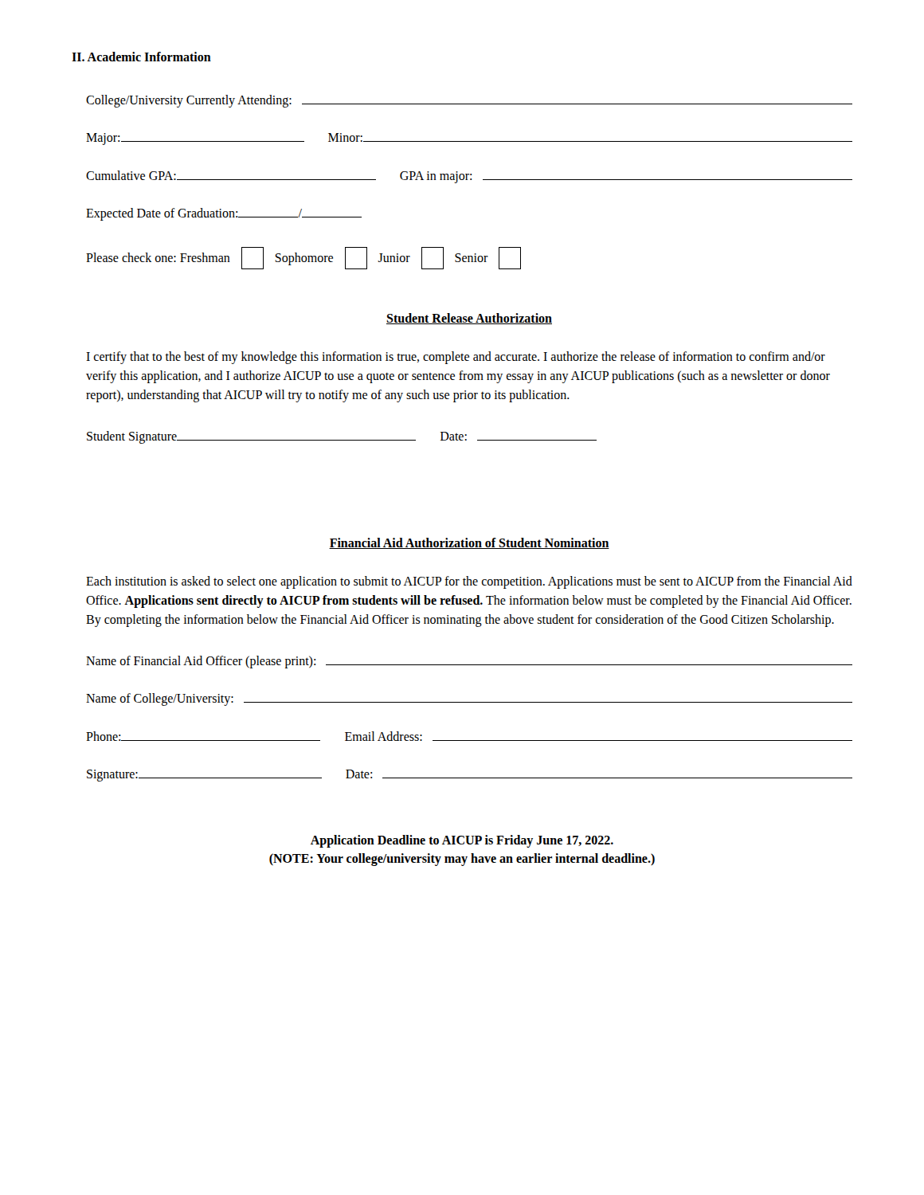II. Academic Information
College/University Currently Attending:
Major: Minor:
Cumulative GPA: GPA in major:
Expected Date of Graduation: /
Please check one: Freshman Sophomore Junior Senior
Student Release Authorization
I certify that to the best of my knowledge this information is true, complete and accurate. I authorize the release of information to confirm and/or verify this application, and I authorize AICUP to use a quote or sentence from my essay in any AICUP publications (such as a newsletter or donor report), understanding that AICUP will try to notify me of any such use prior to its publication.
Student Signature Date:
Financial Aid Authorization of Student Nomination
Each institution is asked to select one application to submit to AICUP for the competition. Applications must be sent to AICUP from the Financial Aid Office. Applications sent directly to AICUP from students will be refused. The information below must be completed by the Financial Aid Officer. By completing the information below the Financial Aid Officer is nominating the above student for consideration of the Good Citizen Scholarship.
Name of Financial Aid Officer (please print):
Name of College/University:
Phone: Email Address:
Signature: Date:
Application Deadline to AICUP is Friday June 17, 2022.
(NOTE: Your college/university may have an earlier internal deadline.)